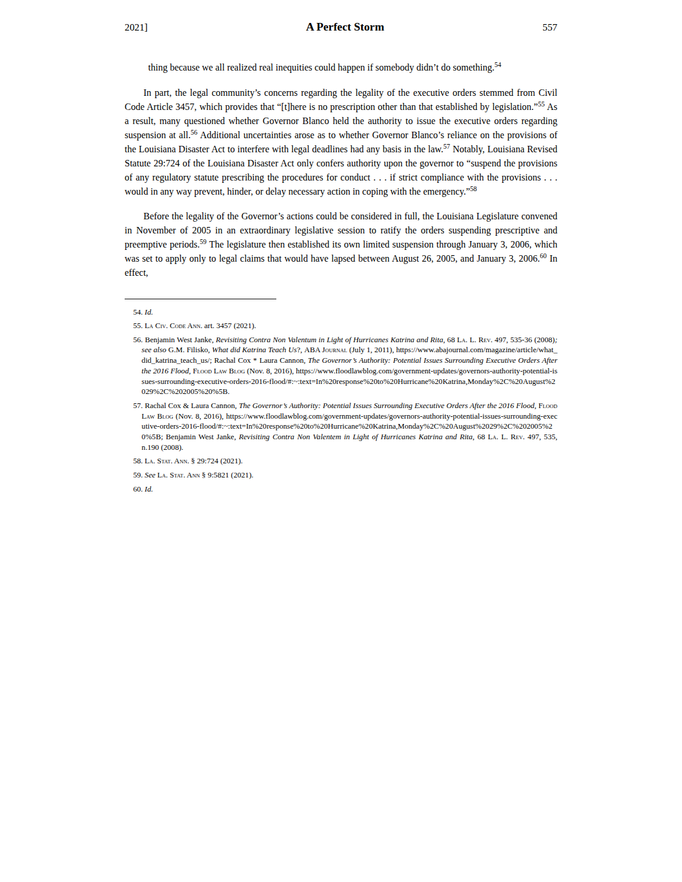2021] A Perfect Storm 557
thing because we all realized real inequities could happen if somebody didn’t do something.54
In part, the legal community’s concerns regarding the legality of the executive orders stemmed from Civil Code Article 3457, which provides that “[t]here is no prescription other than that established by legislation.”55 As a result, many questioned whether Governor Blanco held the authority to issue the executive orders regarding suspension at all.56 Additional uncertainties arose as to whether Governor Blanco’s reliance on the provisions of the Louisiana Disaster Act to interfere with legal deadlines had any basis in the law.57 Notably, Louisiana Revised Statute 29:724 of the Louisiana Disaster Act only confers authority upon the governor to “suspend the provisions of any regulatory statute prescribing the procedures for conduct . . . if strict compliance with the provisions . . . would in any way prevent, hinder, or delay necessary action in coping with the emergency.”58
Before the legality of the Governor’s actions could be considered in full, the Louisiana Legislature convened in November of 2005 in an extraordinary legislative session to ratify the orders suspending prescriptive and preemptive periods.59 The legislature then established its own limited suspension through January 3, 2006, which was set to apply only to legal claims that would have lapsed between August 26, 2005, and January 3, 2006.60 In effect,
Id.
La Civ. Code Ann. art. 3457 (2021).
Benjamin West Janke, Revisiting Contra Non Valentum in Light of Hurricanes Katrina and Rita, 68 La. L. Rev. 497, 535-36 (2008); see also G.M. Filisko, What did Katrina Teach Us?, ABA Journal (July 1, 2011), https://www.abajournal.com/magazine/article/what_did_katrina_teach_us/; Rachal Cox * Laura Cannon, The Governor’s Authority: Potential Issues Surrounding Executive Orders After the 2016 Flood, Flood Law Blog (Nov. 8, 2016), https://www.floodlawblog.com/government-updates/governors-authority-potential-issues-surrounding-executive-orders-2016-flood/#:~:text=In%20response%20to%20Hurricane%20Katrina,Monday%2C%20August%2029%2C%202005%20%5B.
Rachal Cox & Laura Cannon, The Governor’s Authority: Potential Issues Surrounding Executive Orders After the 2016 Flood, Flood Law Blog (Nov. 8, 2016), https://www.floodlawblog.com/government-updates/governors-authority-potential-issues-surrounding-executive-orders-2016-flood/#:~:text=In%20response%20to%20Hurricane%20Katrina,Monday%2C%20August%2029%2C%202005%20%5B; Benjamin West Janke, Revisiting Contra Non Valentem in Light of Hurricanes Katrina and Rita, 68 La. L. Rev. 497, 535, n.190 (2008).
La. Stat. Ann. § 29:724 (2021).
See La. Stat. Ann § 9:5821 (2021).
Id.